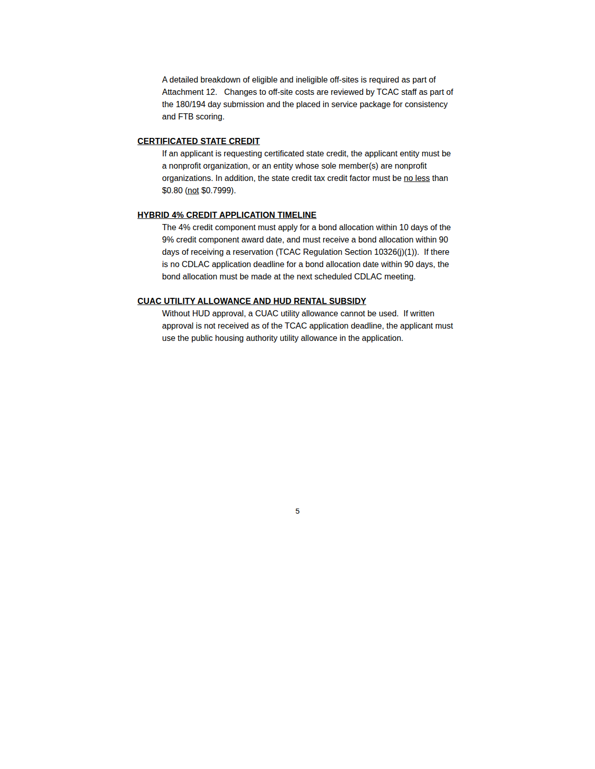A detailed breakdown of eligible and ineligible off-sites is required as part of Attachment 12. Changes to off-site costs are reviewed by TCAC staff as part of the 180/194 day submission and the placed in service package for consistency and FTB scoring.
CERTIFICATED STATE CREDIT
If an applicant is requesting certificated state credit, the applicant entity must be a nonprofit organization, or an entity whose sole member(s) are nonprofit organizations. In addition, the state credit tax credit factor must be no less than $0.80 (not $0.7999).
HYBRID 4% CREDIT APPLICATION TIMELINE
The 4% credit component must apply for a bond allocation within 10 days of the 9% credit component award date, and must receive a bond allocation within 90 days of receiving a reservation (TCAC Regulation Section 10326(j)(1)). If there is no CDLAC application deadline for a bond allocation date within 90 days, the bond allocation must be made at the next scheduled CDLAC meeting.
CUAC UTILITY ALLOWANCE AND HUD RENTAL SUBSIDY
Without HUD approval, a CUAC utility allowance cannot be used. If written approval is not received as of the TCAC application deadline, the applicant must use the public housing authority utility allowance in the application.
5